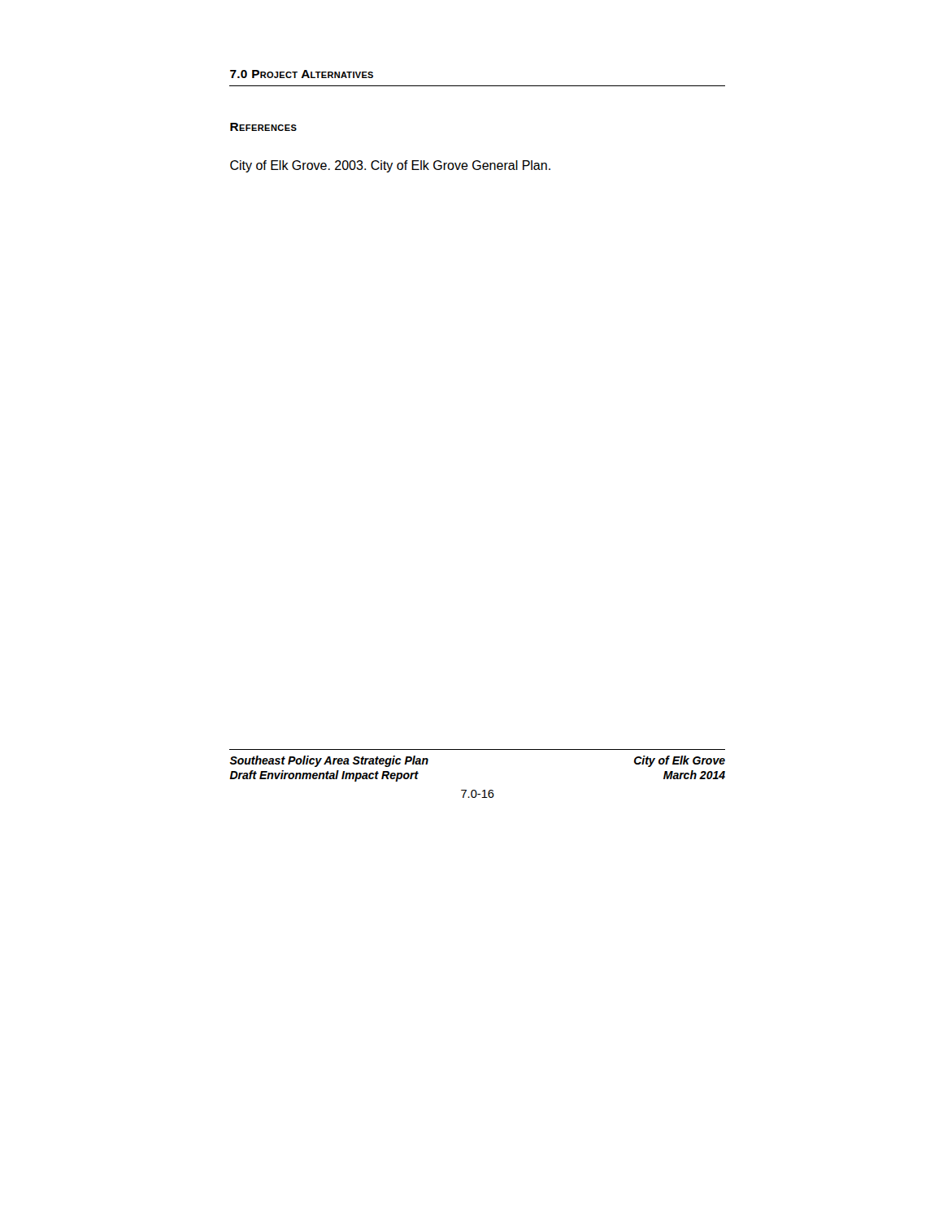7.0 Project Alternatives
References
City of Elk Grove. 2003. City of Elk Grove General Plan.
Southeast Policy Area Strategic Plan
Draft Environmental Impact Report
City of Elk Grove
March 2014
7.0-16